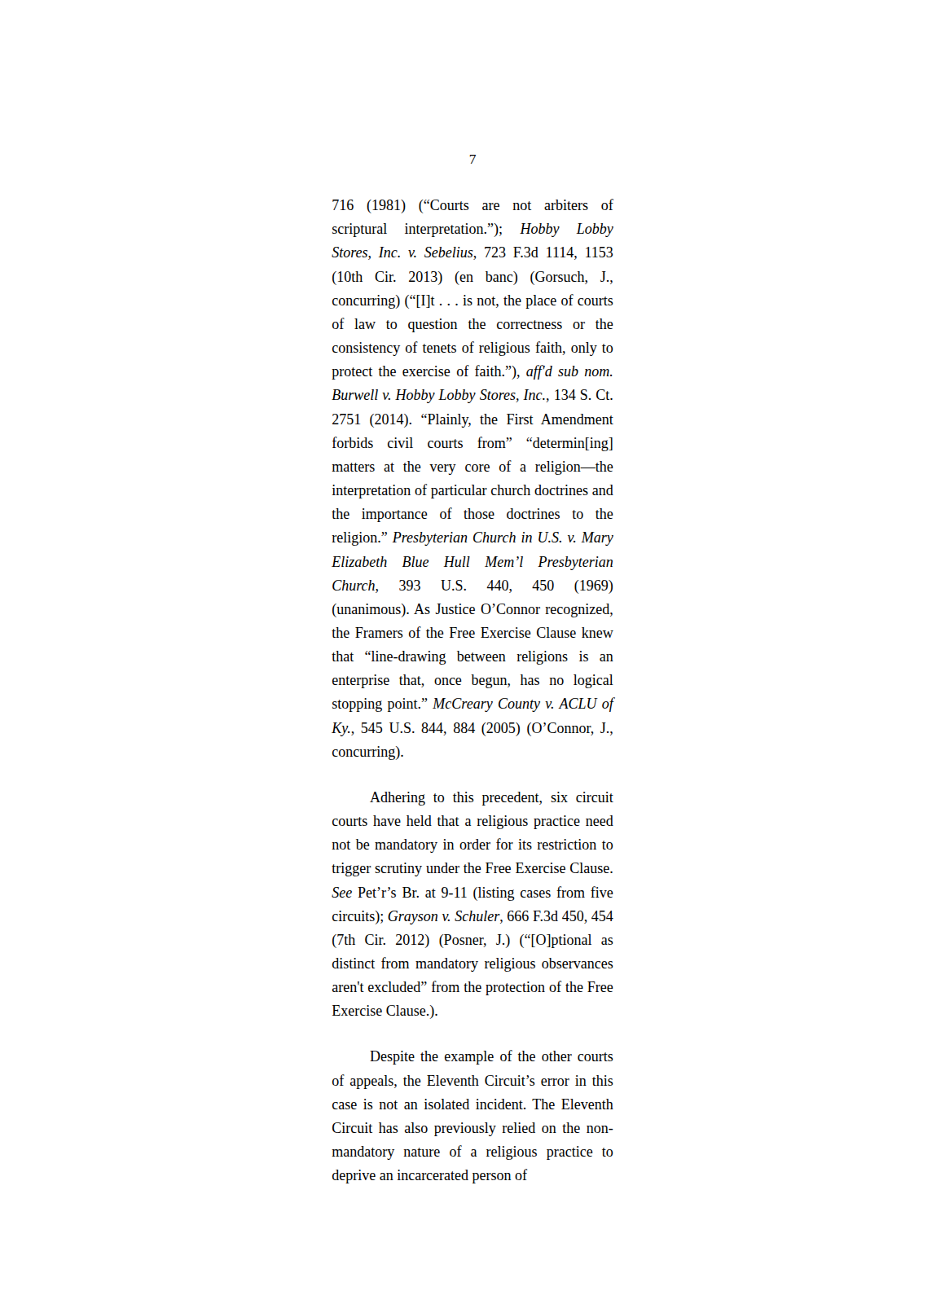7
716 (1981) (“Courts are not arbiters of scriptural interpretation.”); Hobby Lobby Stores, Inc. v. Sebelius, 723 F.3d 1114, 1153 (10th Cir. 2013) (en banc) (Gorsuch, J., concurring) (“[I]t . . . is not, the place of courts of law to question the correctness or the consistency of tenets of religious faith, only to protect the exercise of faith.”), aff'd sub nom. Burwell v. Hobby Lobby Stores, Inc., 134 S. Ct. 2751 (2014). “Plainly, the First Amendment forbids civil courts from” “determin[ing] matters at the very core of a religion—the interpretation of particular church doctrines and the importance of those doctrines to the religion.” Presbyterian Church in U.S. v. Mary Elizabeth Blue Hull Mem’l Presbyterian Church, 393 U.S. 440, 450 (1969) (unanimous). As Justice O’Connor recognized, the Framers of the Free Exercise Clause knew that “line-drawing between religions is an enterprise that, once begun, has no logical stopping point.” McCreary County v. ACLU of Ky., 545 U.S. 844, 884 (2005) (O’Connor, J., concurring).
Adhering to this precedent, six circuit courts have held that a religious practice need not be mandatory in order for its restriction to trigger scrutiny under the Free Exercise Clause. See Pet’r’s Br. at 9-11 (listing cases from five circuits); Grayson v. Schuler, 666 F.3d 450, 454 (7th Cir. 2012) (Posner, J.) (“[O]ptional as distinct from mandatory religious observances aren't excluded” from the protection of the Free Exercise Clause.).
Despite the example of the other courts of appeals, the Eleventh Circuit’s error in this case is not an isolated incident. The Eleventh Circuit has also previously relied on the non-mandatory nature of a religious practice to deprive an incarcerated person of